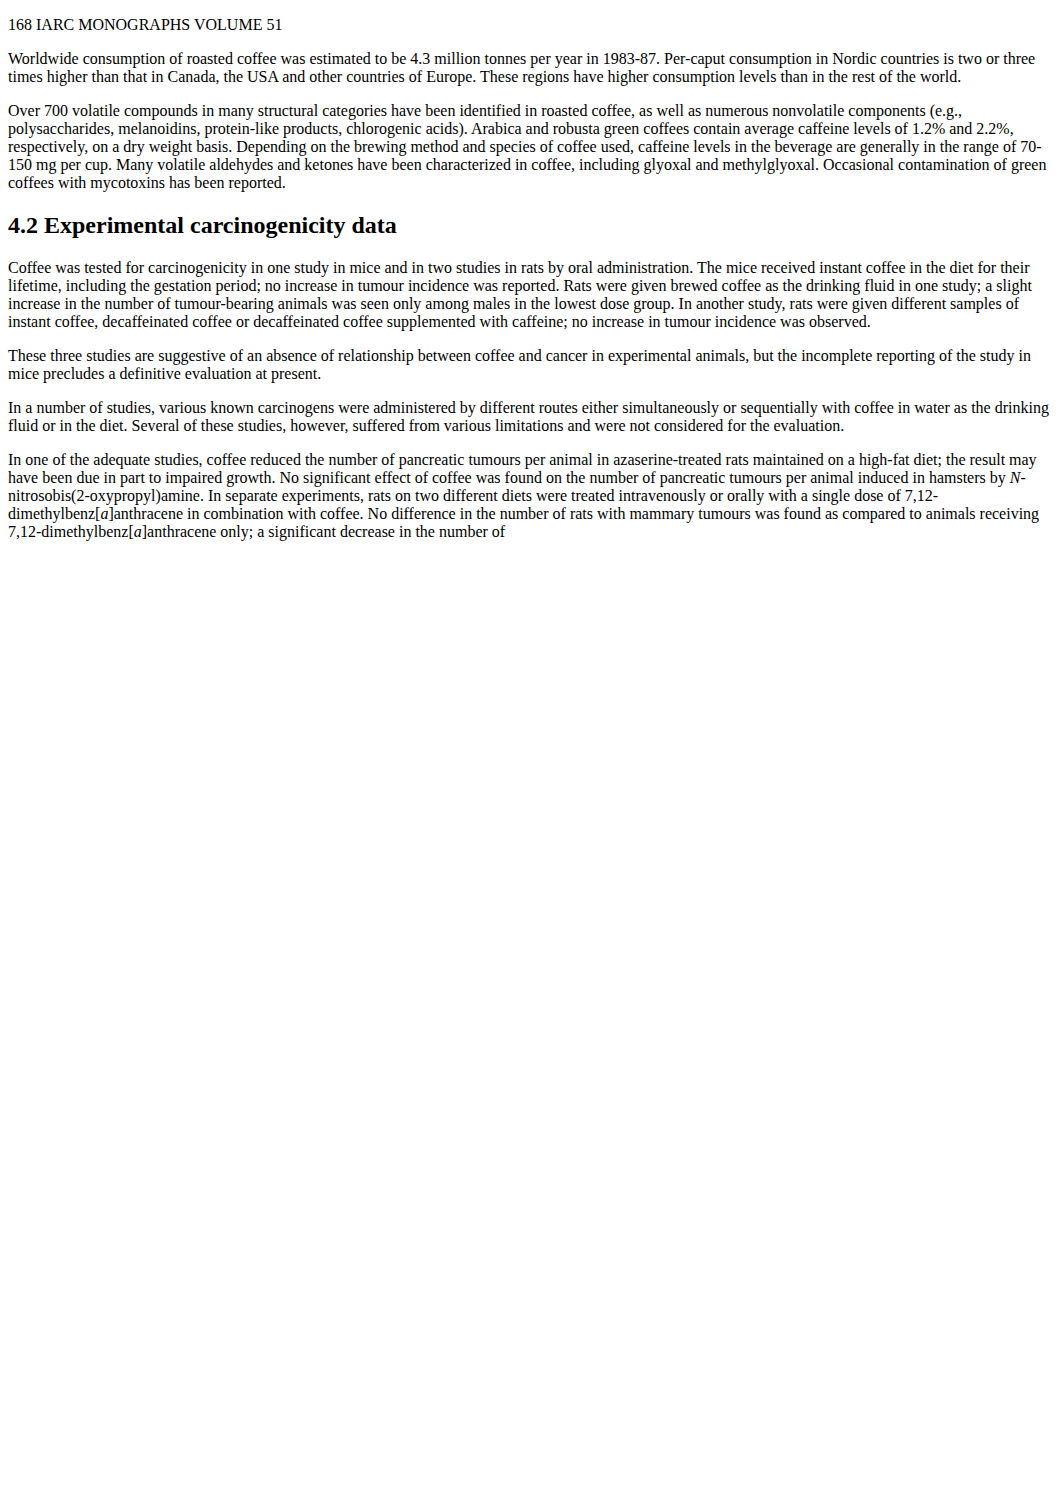168 IARC MONOGRAPHS VOLUME 51
Worldwide consumption of roasted coffee was estimated to be 4.3 million tonnes per year in 1983-87. Per-caput consumption in Nordic countries is two or three times higher than that in Canada, the USA and other countries of Europe. These regions have higher consumption levels than in the rest of the world.
Over 700 volatile compounds in many structural categories have been identified in roasted coffee, as well as numerous nonvolatile components (e.g., polysaccharides, melanoidins, protein-like products, chlorogenic acids). Arabica and robusta green coffees contain average caffeine levels of 1.2% and 2.2%, respectively, on a dry weight basis. Depending on the brewing method and species of coffee used, caffeine levels in the beverage are generally in the range of 70-150 mg per cup. Many volatile aldehydes and ketones have been characterized in coffee, including glyoxal and methylglyoxal. Occasional contamination of green coffees with mycotoxins has been reported.
4.2 Experimental carcinogenicity data
Coffee was tested for carcinogenicity in one study in mice and in two studies in rats by oral administration. The mice received instant coffee in the diet for their lifetime, including the gestation period; no increase in tumour incidence was reported. Rats were given brewed coffee as the drinking fluid in one study; a slight increase in the number of tumour-bearing animals was seen only among males in the lowest dose group. In another study, rats were given different samples of instant coffee, decaffeinated coffee or decaffeinated coffee supplemented with caffeine; no increase in tumour incidence was observed.
These three studies are suggestive of an absence of relationship between coffee and cancer in experimental animals, but the incomplete reporting of the study in mice precludes a definitive evaluation at present.
In a number of studies, various known carcinogens were administered by different routes either simultaneously or sequentially with coffee in water as the drinking fluid or in the diet. Several of these studies, however, suffered from various limitations and were not considered for the evaluation.
In one of the adequate studies, coffee reduced the number of pancreatic tumours per animal in azaserine-treated rats maintained on a high-fat diet; the result may have been due in part to impaired growth. No significant effect of coffee was found on the number of pancreatic tumours per animal induced in hamsters by N-nitrosobis(2-oxypropyl)amine. In separate experiments, rats on two different diets were treated intravenously or orally with a single dose of 7,12-dimethylbenz[a]anthracene in combination with coffee. No difference in the number of rats with mammary tumours was found as compared to animals receiving 7,12-dimethylbenz[a]anthracene only; a significant decrease in the number of